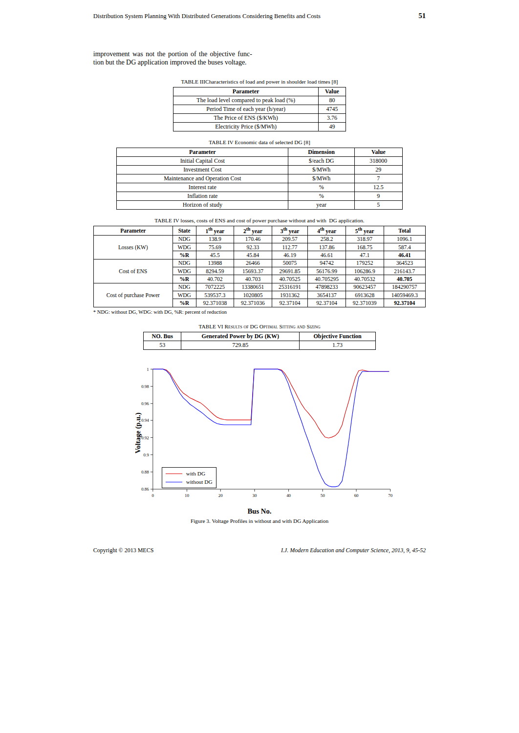Distribution System Planning With Distributed Generations Considering Benefits and Costs
51
improvement was not the portion of the objective function but the DG application improved the buses voltage.
TABLE IIICharacteristics of load and power in shoulder load times [8]
| Parameter | Value |
| --- | --- |
| The load level compared to peak load (%) | 80 |
| Period Time of each year (h/year) | 4745 |
| The Price of ENS ($/KWh) | 3.76 |
| Electricity Price ($/MWh) | 49 |
TABLE IV Economic data of selected DG [8]
| Parameter | Dimension | Value |
| --- | --- | --- |
| Initial Capital Cost | $/each DG | 318000 |
| Investment Cost | $/MWh | 29 |
| Maintenance and Operation Cost | $/MWh | 7 |
| Interest rate | % | 12.5 |
| Inflation rate | % | 9 |
| Horizon of study | year | 5 |
TABLE IV losses, costs of ENS and cost of power purchase without and with DG application.
| Parameter | State | 1 th year | 2 th year | 3 th year | 4 th year | 5 th year | Total |
| --- | --- | --- | --- | --- | --- | --- | --- |
| Losses (KW) | NDG | 138.9 | 170.46 | 209.57 | 258.2 | 318.97 | 1096.1 |
| WDG | 75.69 | 92.33 | 112.77 | 137.86 | 168.75 | 587.4 |
| %R | 45.5 | 45.84 | 46.19 | 46.61 | 47.1 | 46.41 |
| Cost of ENS | NDG | 13988 | 26466 | 50075 | 94742 | 179252 | 364523 |
| WDG | 8294.59 | 15693.37 | 29691.85 | 56176.99 | 106286.9 | 216143.7 |
| %R | 40.702 | 40.703 | 40.70525 | 40.705295 | 40.70532 | 40.705 |
| Cost of purchase Power | NDG | 7072225 | 13380651 | 25316191 | 47898233 | 90623457 | 184290757 |
| WDG | 539537.3 | 1020805 | 1931362 | 3654137 | 6913628 | 14059469.3 |
| %R | 92.371038 | 92.371036 | 92.37104 | 92.37104 | 92.371039 | 92.37104 |
* NDG: without DG, WDG: with DG, %R: percent of reduction
TABLE VI Results of DG Optimal Sitting and Sizing
| NO. Bus | Generated Power by DG (KW) | Objective Function |
| --- | --- | --- |
| 53 | 729.85 | 1.73 |
Voltage (p.u.)
0.86 0.88 0.9 0.92 0.94 0.96 0.98 1 0 10 20 30 40 50 60 70
with DG
without DG
Bus No.
Figure 3. Voltage Profiles in without and with DG Application
Copyright © 2013 MECS
I.J. Modern Education and Computer Science, 2013, 9, 45-52